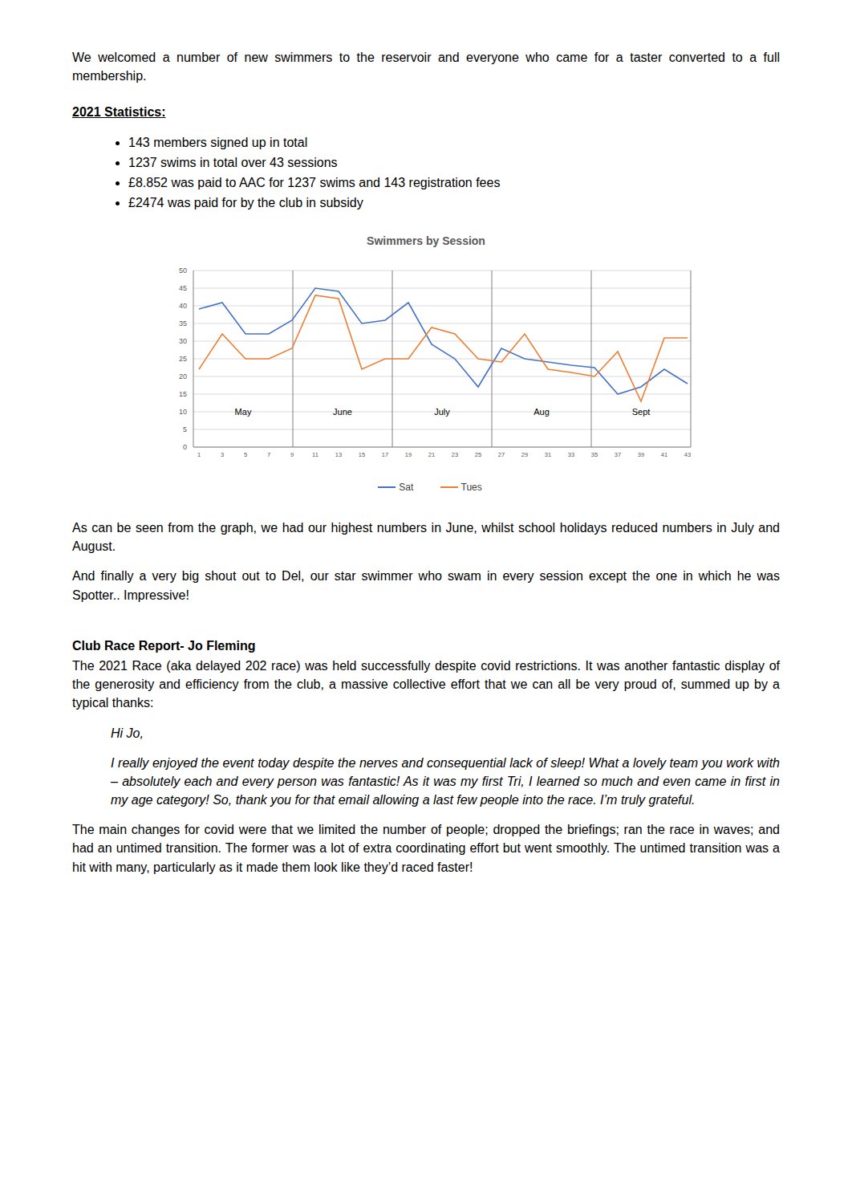We welcomed a number of new swimmers to the reservoir and everyone who came for a taster converted to a full membership.
2021 Statistics:
143 members signed up in total
1237 swims in total over 43 sessions
£8.852 was paid to AAC for 1237 swims and 143 registration fees
£2474 was paid for by the club in subsidy
Swimmers by Session
0 5 10 15 20 25 30 35 40 45 50 May June July Aug Sept 1 3 5 7 9 11 13 15 17 19 21 23 25 27 29 31 33 35 37 39 41 43
Sat Tues
As can be seen from the graph, we had our highest numbers in June, whilst school holidays reduced numbers in July and August.
And finally a very big shout out to Del, our star swimmer who swam in every session except the one in which he was Spotter.. Impressive!
Club Race Report- Jo Fleming
The 2021 Race (aka delayed 202 race) was held successfully despite covid restrictions. It was another fantastic display of the generosity and efficiency from the club, a massive collective effort that we can all be very proud of, summed up by a typical thanks:
Hi Jo,
I really enjoyed the event today despite the nerves and consequential lack of sleep! What a lovely team you work with – absolutely each and every person was fantastic! As it was my first Tri, I learned so much and even came in first in my age category! So, thank you for that email allowing a last few people into the race. I’m truly grateful.
The main changes for covid were that we limited the number of people; dropped the briefings; ran the race in waves; and had an untimed transition. The former was a lot of extra coordinating effort but went smoothly. The untimed transition was a hit with many, particularly as it made them look like they’d raced faster!